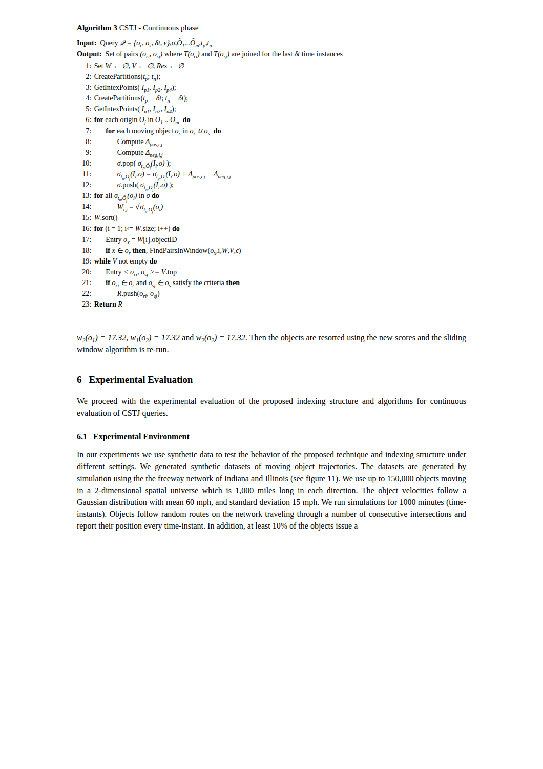Algorithm 3 CSTJ - Continuous phase
Input: Query 𝒬 = {or, os, δt, ϵ},σ,Õ1...Õm,tp,tn
Output: Set of pairs (ori, osj) where T(ori) and T(osj) are joined for the last δt time instances
Set W ← ∅, V ← ∅, Res ← ∅
CreatePartitions(tp; tn);
GetIntexPoints( Ip1, Ip2, Ip4);
CreatePartitions(tp − δt; tn − δt);
GetIntexPoints( In1, In2, In4);
for each origin Oj in O1 .. Om do
for each moving object or in or ∪ os do
Compute Δpos,i,j
Compute Δneg,i,j
σ.pop( σtp,Õj(Ii.o) );
σtn,Õj(Ii.o) = σtp,Õj(Ii.o) + Δpos,i,j − Δneg,i,j
σ.push( σtn,Õj(Ii.o) );
for all σtn,Õj(oi) in σ do
Wi,j = σtn,Õj(oi)
W.sort()
for (i = 1; i‹= W.size; i++) do
Entry ox = W[i].objectID
if x ∈ or then, FindPairsInWindow(ox,i,W,V,ϵ)
while V not empty do
Entry < ori, osj >= V.top
if ori ∈ or and osj ∈ os satisfy the criteria then
R.push(ori, osj)
Return R
w2(o1) = 17.32, w1(o2) = 17.32 and w2(o2) = 17.32. Then the objects are resorted using the new scores and the sliding window algorithm is re-run.
6 Experimental Evaluation
We proceed with the experimental evaluation of the proposed indexing structure and algorithms for continuous evaluation of CSTJ queries.
6.1 Experimental Environment
In our experiments we use synthetic data to test the behavior of the proposed technique and indexing structure under different settings. We generated synthetic datasets of moving object trajectories. The datasets are generated by simulation using the the freeway network of Indiana and Illinois (see figure 11). We use up to 150,000 objects moving in a 2-dimensional spatial universe which is 1,000 miles long in each direction. The object velocities follow a Gaussian distribution with mean 60 mph, and standard deviation 15 mph. We run simulations for 1000 minutes (time-instants). Objects follow random routes on the network traveling through a number of consecutive intersections and report their position every time-instant. In addition, at least 10% of the objects issue a